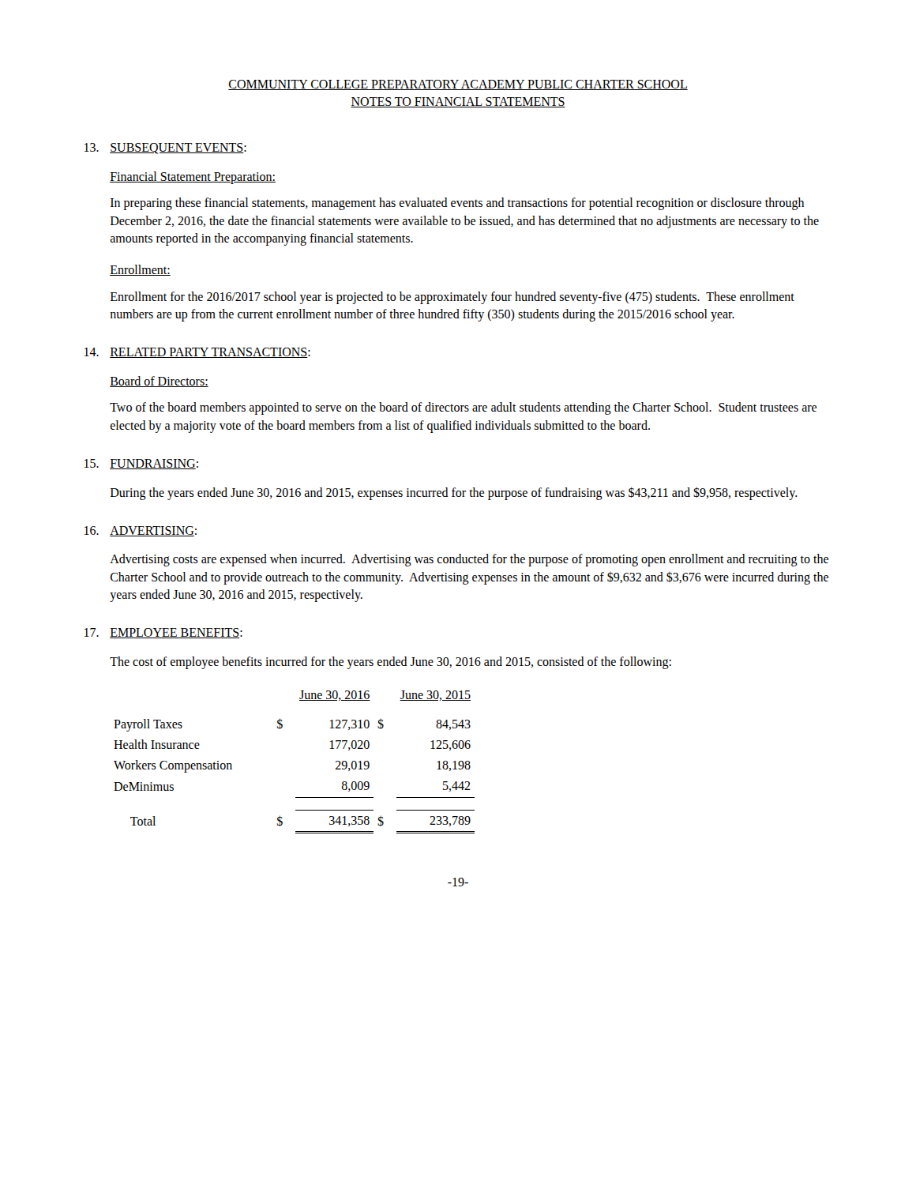COMMUNITY COLLEGE PREPARATORY ACADEMY PUBLIC CHARTER SCHOOL NOTES TO FINANCIAL STATEMENTS
13. SUBSEQUENT EVENTS:
Financial Statement Preparation:
In preparing these financial statements, management has evaluated events and transactions for potential recognition or disclosure through December 2, 2016, the date the financial statements were available to be issued, and has determined that no adjustments are necessary to the amounts reported in the accompanying financial statements.
Enrollment:
Enrollment for the 2016/2017 school year is projected to be approximately four hundred seventy-five (475) students. These enrollment numbers are up from the current enrollment number of three hundred fifty (350) students during the 2015/2016 school year.
14. RELATED PARTY TRANSACTIONS:
Board of Directors:
Two of the board members appointed to serve on the board of directors are adult students attending the Charter School. Student trustees are elected by a majority vote of the board members from a list of qualified individuals submitted to the board.
15. FUNDRAISING:
During the years ended June 30, 2016 and 2015, expenses incurred for the purpose of fundraising was $43,211 and $9,958, respectively.
16. ADVERTISING:
Advertising costs are expensed when incurred. Advertising was conducted for the purpose of promoting open enrollment and recruiting to the Charter School and to provide outreach to the community. Advertising expenses in the amount of $9,632 and $3,676 were incurred during the years ended June 30, 2016 and 2015, respectively.
17. EMPLOYEE BENEFITS:
The cost of employee benefits incurred for the years ended June 30, 2016 and 2015, consisted of the following:
| | | June 30, 2016 | | June 30, 2015 |
| --- | --- | --- | --- | --- |
| Payroll Taxes | $ | 127,310 | $ | 84,543 |
| Health Insurance | | 177,020 | | 125,606 |
| Workers Compensation | | 29,019 | | 18,198 |
| DeMinimus | | 8,009 | | 5,442 |
| Total | $ | 341,358 | $ | 233,789 |
-19-